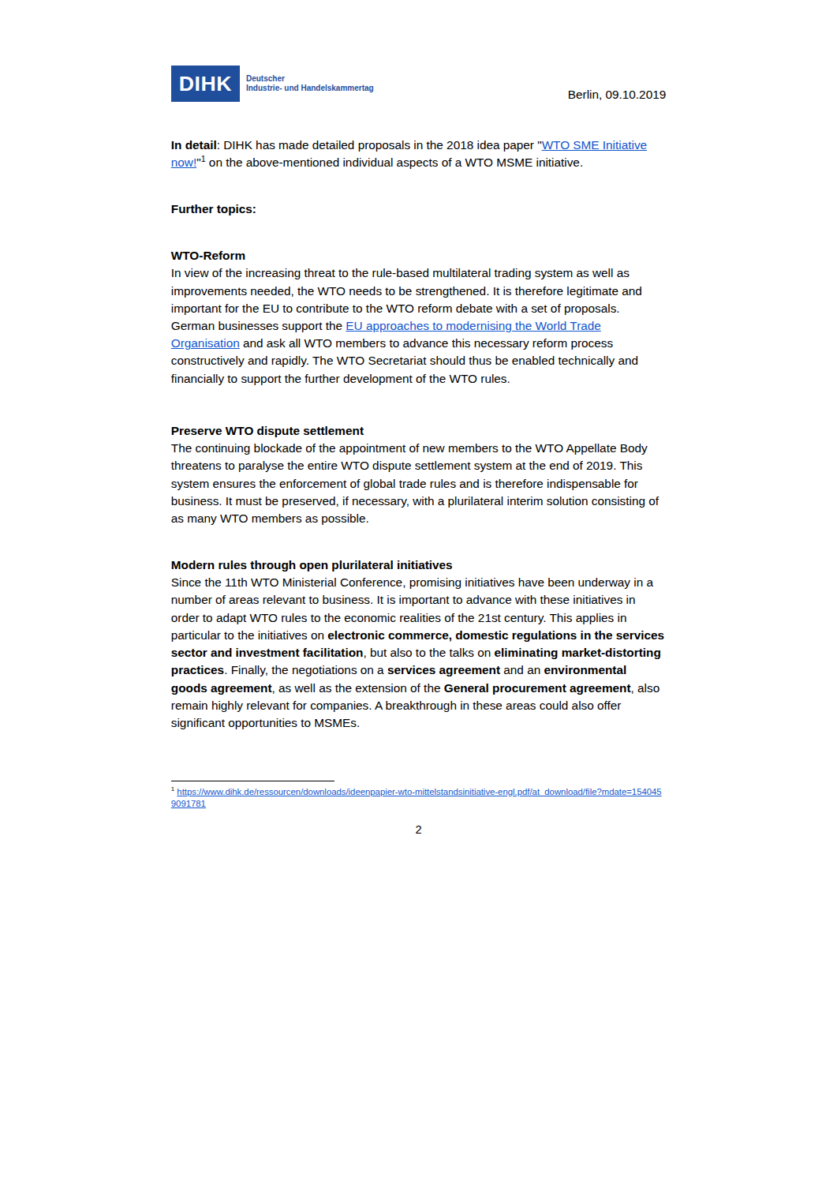DIHK
Deutscher Industrie- und Handelskammertag
Berlin, 09.10.2019
In detail: DIHK has made detailed proposals in the 2018 idea paper "WTO SME Initiative now!"1 on the above-mentioned individual aspects of a WTO MSME initiative.
Further topics:
WTO-Reform
In view of the increasing threat to the rule-based multilateral trading system as well as improvements needed, the WTO needs to be strengthened. It is therefore legitimate and important for the EU to contribute to the WTO reform debate with a set of proposals. German businesses support the EU approaches to modernising the World Trade Organisation and ask all WTO members to advance this necessary reform process constructively and rapidly. The WTO Secretariat should thus be enabled technically and financially to support the further development of the WTO rules.
Preserve WTO dispute settlement
The continuing blockade of the appointment of new members to the WTO Appellate Body threatens to paralyse the entire WTO dispute settlement system at the end of 2019. This system ensures the enforcement of global trade rules and is therefore indispensable for business. It must be preserved, if necessary, with a plurilateral interim solution consisting of as many WTO members as possible.
Modern rules through open plurilateral initiatives
Since the 11th WTO Ministerial Conference, promising initiatives have been underway in a number of areas relevant to business. It is important to advance with these initiatives in order to adapt WTO rules to the economic realities of the 21st century. This applies in particular to the initiatives on electronic commerce, domestic regulations in the services sector and investment facilitation, but also to the talks on eliminating market-distorting practices. Finally, the negotiations on a services agreement and an environmental goods agreement, as well as the extension of the General procurement agreement, also remain highly relevant for companies. A breakthrough in these areas could also offer significant opportunities to MSMEs.
1 https://www.dihk.de/ressourcen/downloads/ideenpapier-wto-mittelstandsinitiative-engl.pdf/at_download/file?mdate=1540459091781
2